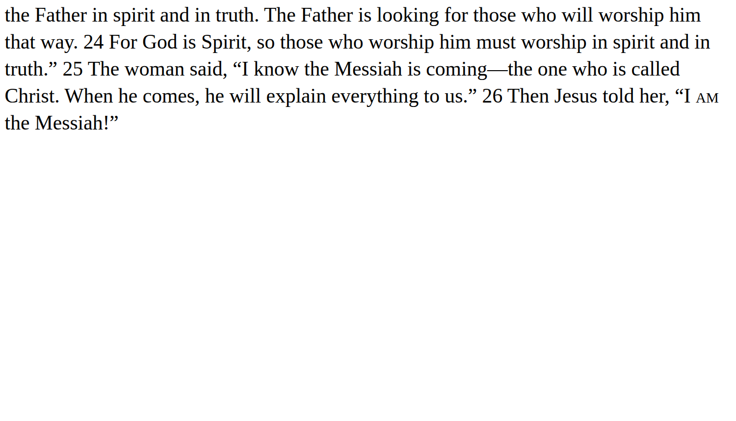the Father in spirit and in truth. The Father is looking for those who will worship him that way. 24 For God is Spirit, so those who worship him must worship in spirit and in truth.” 25 The woman said, “I know the Messiah is coming—the one who is called Christ. When he comes, he will explain everything to us.” 26 Then Jesus told her, “I AM the Messiah!”